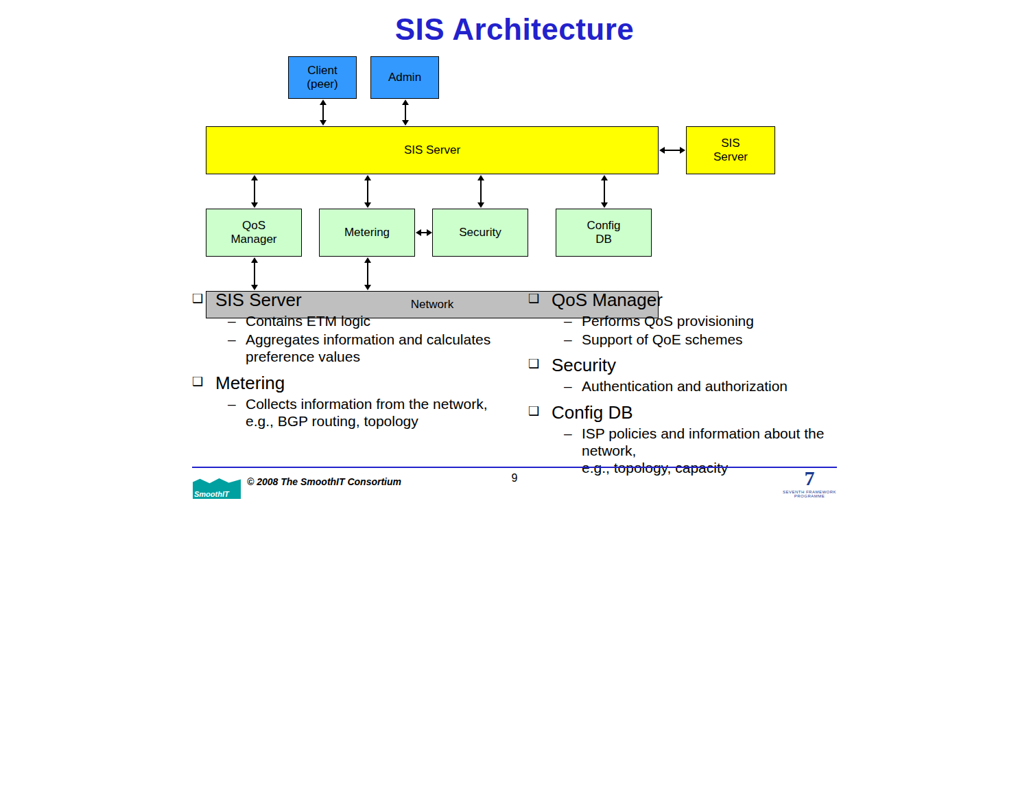SIS Architecture
Client
(peer)
Admin
SIS Server
SIS
Server
QoS
Manager
Metering
Security
Config
DB
Network
SIS Server
Contains ETM logic
Aggregates information and calculates preference values
Metering
Collects information from the network, e.g., BGP routing, topology
QoS Manager
Performs QoS provisioning
Support of QoE schemes
Security
Authentication and authorization
Config DB
ISP policies and information about the network,
e.g., topology, capacity
SmoothIT
© 2008 The SmoothIT Consortium
9
7
SEVENTH FRAMEWORK
PROGRAMME